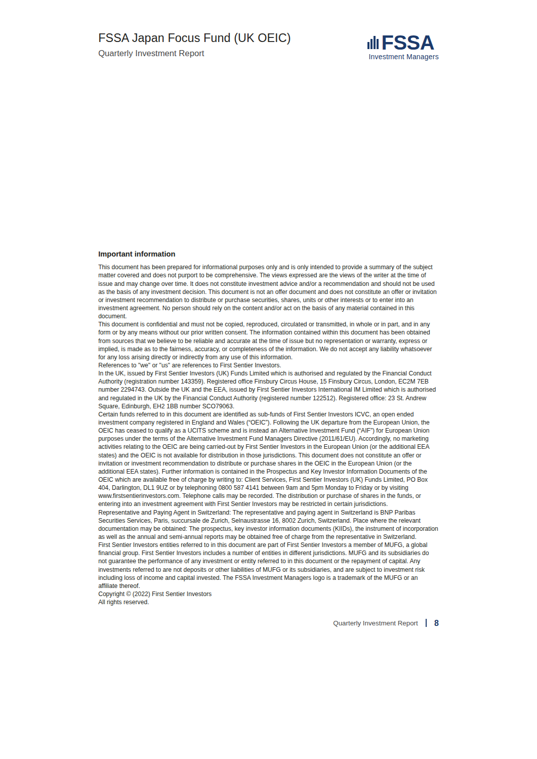FSSA Japan Focus Fund (UK OEIC)
Quarterly Investment Report
FSSA
Investment Managers
Important information
This document has been prepared for informational purposes only and is only intended to provide a summary of the subject matter covered and does not purport to be comprehensive. The views expressed are the views of the writer at the time of issue and may change over time. It does not constitute investment advice and/or a recommendation and should not be used as the basis of any investment decision. This document is not an offer document and does not constitute an offer or invitation or investment recommendation to distribute or purchase securities, shares, units or other interests or to enter into an investment agreement. No person should rely on the content and/or act on the basis of any material contained in this document.
This document is confidential and must not be copied, reproduced, circulated or transmitted, in whole or in part, and in any form or by any means without our prior written consent. The information contained within this document has been obtained from sources that we believe to be reliable and accurate at the time of issue but no representation or warranty, express or implied, is made as to the fairness, accuracy, or completeness of the information. We do not accept any liability whatsoever for any loss arising directly or indirectly from any use of this information.
References to "we" or "us" are references to First Sentier Investors.
In the UK, issued by First Sentier Investors (UK) Funds Limited which is authorised and regulated by the Financial Conduct Authority (registration number 143359). Registered office Finsbury Circus House, 15 Finsbury Circus, London, EC2M 7EB number 2294743. Outside the UK and the EEA, issued by First Sentier Investors International IM Limited which is authorised and regulated in the UK by the Financial Conduct Authority (registered number 122512). Registered office: 23 St. Andrew Square, Edinburgh, EH2 1BB number SCO79063.
Certain funds referred to in this document are identified as sub-funds of First Sentier Investors ICVC, an open ended investment company registered in England and Wales (“OEIC”). Following the UK departure from the European Union, the OEIC has ceased to qualify as a UCITS scheme and is instead an Alternative Investment Fund (“AIF”) for European Union purposes under the terms of the Alternative Investment Fund Managers Directive (2011/61/EU). Accordingly, no marketing activities relating to the OEIC are being carried-out by First Sentier Investors in the European Union (or the additional EEA states) and the OEIC is not available for distribution in those jurisdictions. This document does not constitute an offer or invitation or investment recommendation to distribute or purchase shares in the OEIC in the European Union (or the additional EEA states). Further information is contained in the Prospectus and Key Investor Information Documents of the OEIC which are available free of charge by writing to: Client Services, First Sentier Investors (UK) Funds Limited, PO Box 404, Darlington, DL1 9UZ or by telephoning 0800 587 4141 between 9am and 5pm Monday to Friday or by visiting www.firstsentierinvestors.com. Telephone calls may be recorded. The distribution or purchase of shares in the funds, or entering into an investment agreement with First Sentier Investors may be restricted in certain jurisdictions.
Representative and Paying Agent in Switzerland: The representative and paying agent in Switzerland is BNP Paribas Securities Services, Paris, succursale de Zurich, Selnaustrasse 16, 8002 Zurich, Switzerland. Place where the relevant documentation may be obtained: The prospectus, key investor information documents (KIIDs), the instrument of incorporation as well as the annual and semi-annual reports may be obtained free of charge from the representative in Switzerland.
First Sentier Investors entities referred to in this document are part of First Sentier Investors a member of MUFG, a global financial group. First Sentier Investors includes a number of entities in different jurisdictions. MUFG and its subsidiaries do not guarantee the performance of any investment or entity referred to in this document or the repayment of capital. Any investments referred to are not deposits or other liabilities of MUFG or its subsidiaries, and are subject to investment risk including loss of income and capital invested. The FSSA Investment Managers logo is a trademark of the MUFG or an affiliate thereof.
Copyright © (2022) First Sentier Investors
All rights reserved.
Quarterly Investment Report 8